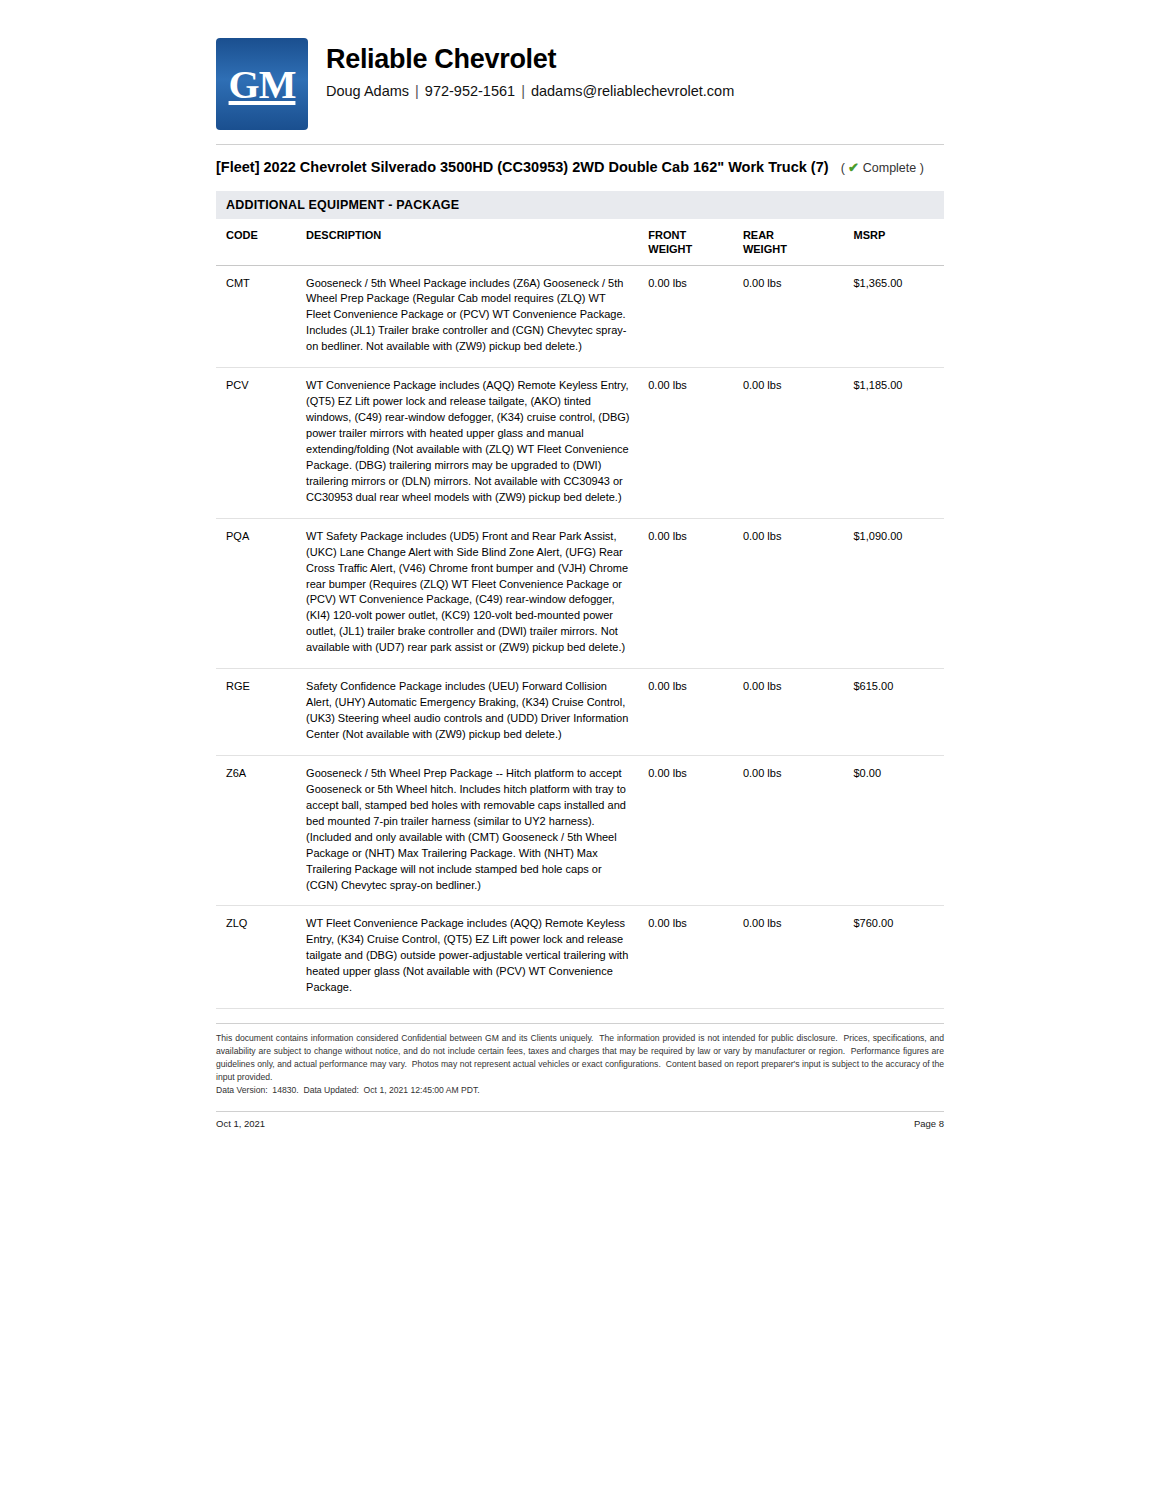GM
Reliable Chevrolet
Doug Adams|972-952-1561|dadams@reliablechevrolet.com
[Fleet] 2022 Chevrolet Silverado 3500HD (CC30953) 2WD Double Cab 162" Work Truck (7) ( ✔ Complete )
ADDITIONAL EQUIPMENT - PACKAGE
| CODE | DESCRIPTION | FRONT WEIGHT | REAR WEIGHT | MSRP |
| --- | --- | --- | --- | --- |
| CMT | Gooseneck / 5th Wheel Package includes (Z6A) Gooseneck / 5th Wheel Prep Package (Regular Cab model requires (ZLQ) WT Fleet Convenience Package or (PCV) WT Convenience Package. Includes (JL1) Trailer brake controller and (CGN) Chevytec spray-on bedliner. Not available with (ZW9) pickup bed delete.) | 0.00 lbs | 0.00 lbs | $1,365.00 |
| PCV | WT Convenience Package includes (AQQ) Remote Keyless Entry, (QT5) EZ Lift power lock and release tailgate, (AKO) tinted windows, (C49) rear-window defogger, (K34) cruise control, (DBG) power trailer mirrors with heated upper glass and manual extending/folding (Not available with (ZLQ) WT Fleet Convenience Package. (DBG) trailering mirrors may be upgraded to (DWI) trailering mirrors or (DLN) mirrors. Not available with CC30943 or CC30953 dual rear wheel models with (ZW9) pickup bed delete.) | 0.00 lbs | 0.00 lbs | $1,185.00 |
| PQA | WT Safety Package includes (UD5) Front and Rear Park Assist, (UKC) Lane Change Alert with Side Blind Zone Alert, (UFG) Rear Cross Traffic Alert, (V46) Chrome front bumper and (VJH) Chrome rear bumper (Requires (ZLQ) WT Fleet Convenience Package or (PCV) WT Convenience Package, (C49) rear-window defogger, (KI4) 120-volt power outlet, (KC9) 120-volt bed-mounted power outlet, (JL1) trailer brake controller and (DWI) trailer mirrors. Not available with (UD7) rear park assist or (ZW9) pickup bed delete.) | 0.00 lbs | 0.00 lbs | $1,090.00 |
| RGE | Safety Confidence Package includes (UEU) Forward Collision Alert, (UHY) Automatic Emergency Braking, (K34) Cruise Control, (UK3) Steering wheel audio controls and (UDD) Driver Information Center (Not available with (ZW9) pickup bed delete.) | 0.00 lbs | 0.00 lbs | $615.00 |
| Z6A | Gooseneck / 5th Wheel Prep Package -- Hitch platform to accept Gooseneck or 5th Wheel hitch. Includes hitch platform with tray to accept ball, stamped bed holes with removable caps installed and bed mounted 7-pin trailer harness (similar to UY2 harness). (Included and only available with (CMT) Gooseneck / 5th Wheel Package or (NHT) Max Trailering Package. With (NHT) Max Trailering Package will not include stamped bed hole caps or (CGN) Chevytec spray-on bedliner.) | 0.00 lbs | 0.00 lbs | $0.00 |
| ZLQ | WT Fleet Convenience Package includes (AQQ) Remote Keyless Entry, (K34) Cruise Control, (QT5) EZ Lift power lock and release tailgate and (DBG) outside power-adjustable vertical trailering with heated upper glass (Not available with (PCV) WT Convenience Package. | 0.00 lbs | 0.00 lbs | $760.00 |
This document contains information considered Confidential between GM and its Clients uniquely. The information provided is not intended for public disclosure. Prices, specifications, and availability are subject to change without notice, and do not include certain fees, taxes and charges that may be required by law or vary by manufacturer or region. Performance figures are guidelines only, and actual performance may vary. Photos may not represent actual vehicles or exact configurations. Content based on report preparer's input is subject to the accuracy of the input provided.
Data Version: 14830. Data Updated: Oct 1, 2021 12:45:00 AM PDT.
Oct 1, 2021 Page 8